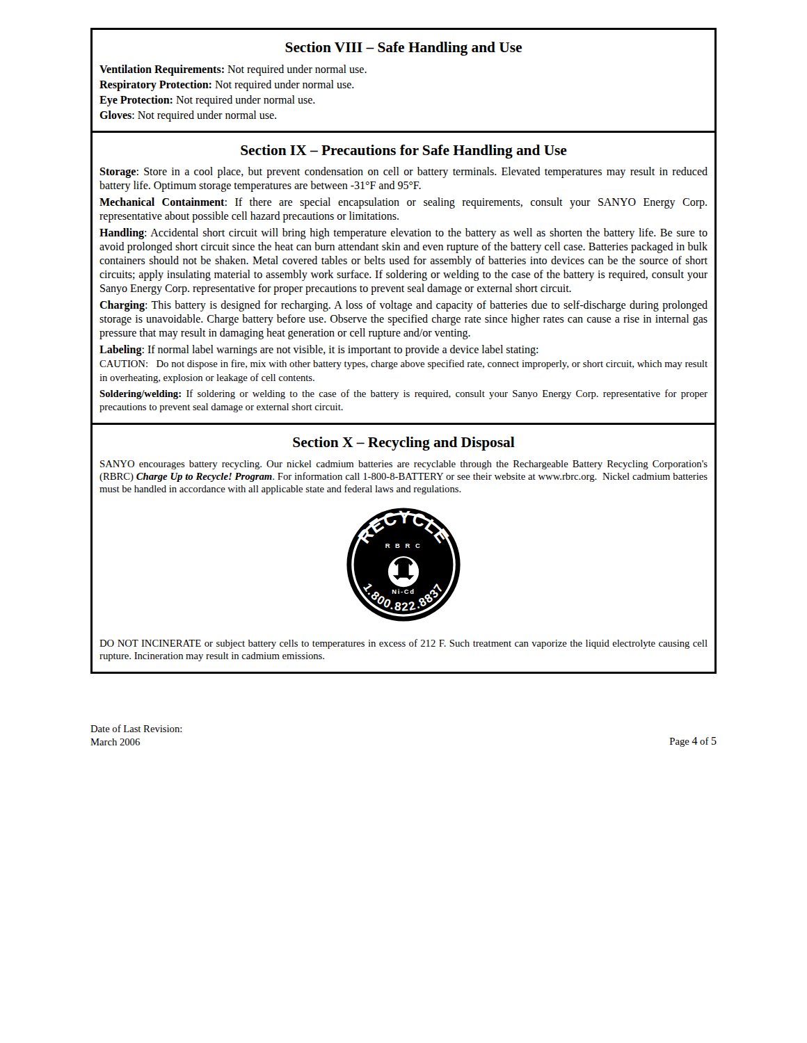Section VIII – Safe Handling and Use
Ventilation Requirements: Not required under normal use.
Respiratory Protection: Not required under normal use.
Eye Protection: Not required under normal use.
Gloves: Not required under normal use.
Section IX – Precautions for Safe Handling and Use
Storage: Store in a cool place, but prevent condensation on cell or battery terminals. Elevated temperatures may result in reduced battery life. Optimum storage temperatures are between -31°F and 95°F.
Mechanical Containment: If there are special encapsulation or sealing requirements, consult your SANYO Energy Corp. representative about possible cell hazard precautions or limitations.
Handling: Accidental short circuit will bring high temperature elevation to the battery as well as shorten the battery life. Be sure to avoid prolonged short circuit since the heat can burn attendant skin and even rupture of the battery cell case. Batteries packaged in bulk containers should not be shaken. Metal covered tables or belts used for assembly of batteries into devices can be the source of short circuits; apply insulating material to assembly work surface. If soldering or welding to the case of the battery is required, consult your Sanyo Energy Corp. representative for proper precautions to prevent seal damage or external short circuit.
Charging: This battery is designed for recharging. A loss of voltage and capacity of batteries due to self-discharge during prolonged storage is unavoidable. Charge battery before use. Observe the specified charge rate since higher rates can cause a rise in internal gas pressure that may result in damaging heat generation or cell rupture and/or venting.
Labeling: If normal label warnings are not visible, it is important to provide a device label stating:
CAUTION: Do not dispose in fire, mix with other battery types, charge above specified rate, connect improperly, or short circuit, which may result in overheating, explosion or leakage of cell contents.
Soldering/welding: If soldering or welding to the case of the battery is required, consult your Sanyo Energy Corp. representative for proper precautions to prevent seal damage or external short circuit.
Section X – Recycling and Disposal
SANYO encourages battery recycling. Our nickel cadmium batteries are recyclable through the Rechargeable Battery Recycling Corporation's (RBRC) Charge Up to Recycle! Program. For information call 1-800-8-BATTERY or see their website at www.rbrc.org. Nickel cadmium batteries must be handled in accordance with all applicable state and federal laws and regulations.
RECYCLE 1.800.822.8837 R B R C Ni-Cd
DO NOT INCINERATE or subject battery cells to temperatures in excess of 212 F. Such treatment can vaporize the liquid electrolyte causing cell rupture. Incineration may result in cadmium emissions.
Date of Last Revision:
March 2006
Page 4 of 5